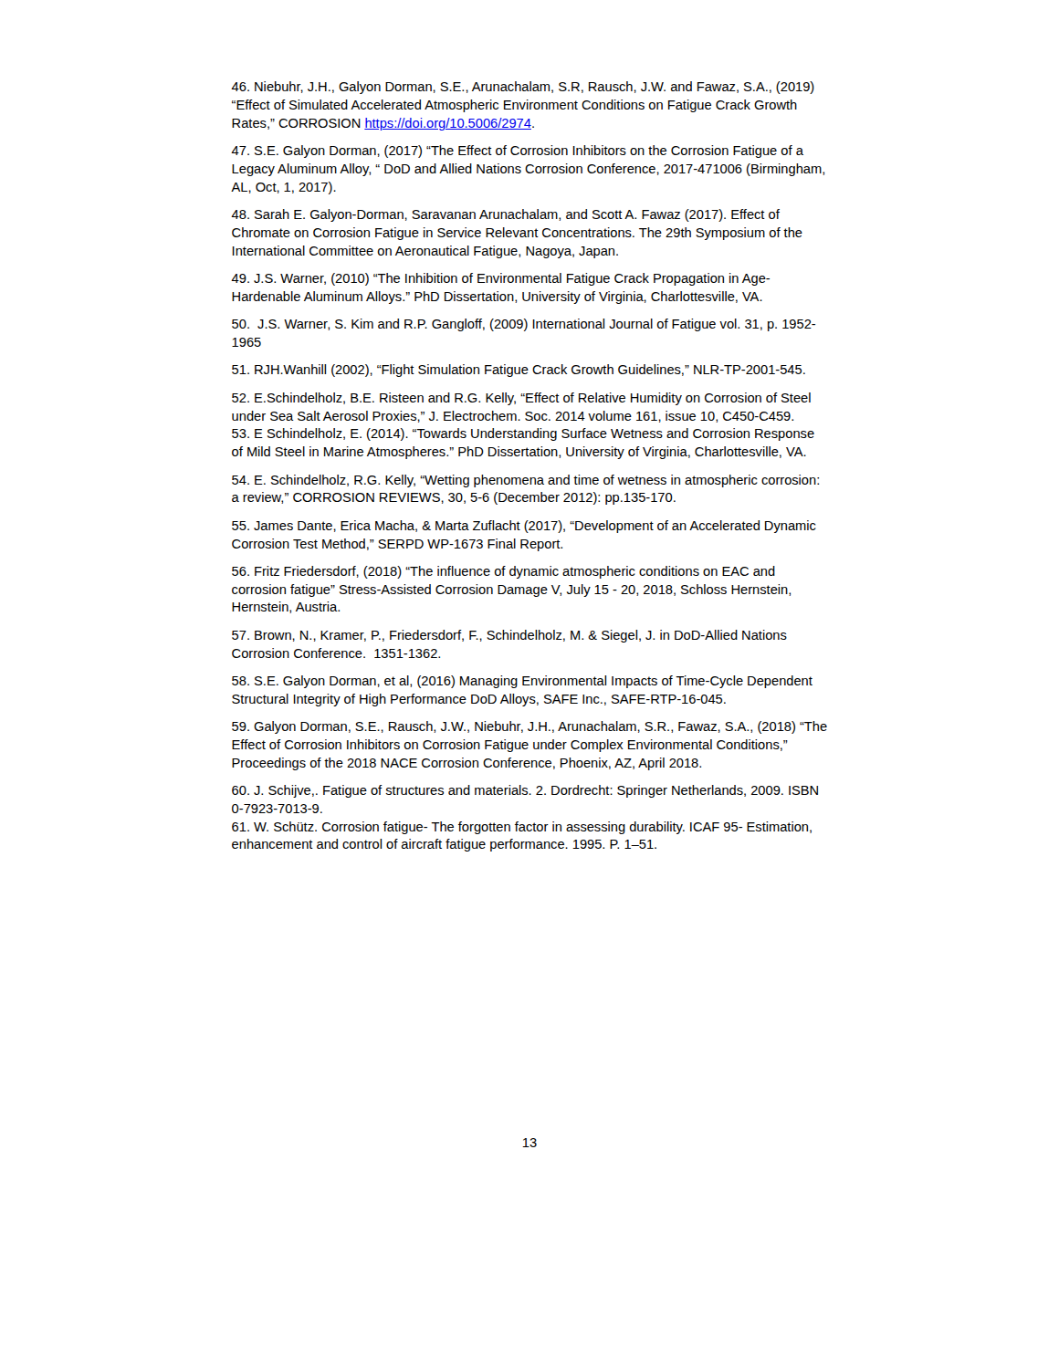46. Niebuhr, J.H., Galyon Dorman, S.E., Arunachalam, S.R, Rausch, J.W. and Fawaz, S.A., (2019) “Effect of Simulated Accelerated Atmospheric Environment Conditions on Fatigue Crack Growth Rates,” CORROSION https://doi.org/10.5006/2974.
47. S.E. Galyon Dorman, (2017) “The Effect of Corrosion Inhibitors on the Corrosion Fatigue of a Legacy Aluminum Alloy, “ DoD and Allied Nations Corrosion Conference, 2017-471006 (Birmingham, AL, Oct, 1, 2017).
48. Sarah E. Galyon-Dorman, Saravanan Arunachalam, and Scott A. Fawaz (2017). Effect of Chromate on Corrosion Fatigue in Service Relevant Concentrations. The 29th Symposium of the International Committee on Aeronautical Fatigue, Nagoya, Japan.
49. J.S. Warner, (2010) “The Inhibition of Environmental Fatigue Crack Propagation in Age-Hardenable Aluminum Alloys.” PhD Dissertation, University of Virginia, Charlottesville, VA.
50. J.S. Warner, S. Kim and R.P. Gangloff, (2009) International Journal of Fatigue vol. 31, p. 1952-1965
51. RJH.Wanhill (2002), “Flight Simulation Fatigue Crack Growth Guidelines,” NLR-TP-2001-545.
52. E.Schindelholz, B.E. Risteen and R.G. Kelly, “Effect of Relative Humidity on Corrosion of Steel under Sea Salt Aerosol Proxies,” J. Electrochem. Soc. 2014 volume 161, issue 10, C450-C459.
53. E Schindelholz, E. (2014). “Towards Understanding Surface Wetness and Corrosion Response of Mild Steel in Marine Atmospheres.” PhD Dissertation, University of Virginia, Charlottesville, VA.
54. E. Schindelholz, R.G. Kelly, “Wetting phenomena and time of wetness in atmospheric corrosion: a review,” CORROSION REVIEWS, 30, 5-6 (December 2012): pp.135-170.
55. James Dante, Erica Macha, & Marta Zuflacht (2017), “Development of an Accelerated Dynamic Corrosion Test Method,” SERPD WP-1673 Final Report.
56. Fritz Friedersdorf, (2018) “The influence of dynamic atmospheric conditions on EAC and corrosion fatigue” Stress-Assisted Corrosion Damage V, July 15 - 20, 2018, Schloss Hernstein, Hernstein, Austria.
57. Brown, N., Kramer, P., Friedersdorf, F., Schindelholz, M. & Siegel, J. in DoD-Allied Nations Corrosion Conference. 1351-1362.
58. S.E. Galyon Dorman, et al, (2016) Managing Environmental Impacts of Time-Cycle Dependent Structural Integrity of High Performance DoD Alloys, SAFE Inc., SAFE-RTP-16-045.
59. Galyon Dorman, S.E., Rausch, J.W., Niebuhr, J.H., Arunachalam, S.R., Fawaz, S.A., (2018) “The Effect of Corrosion Inhibitors on Corrosion Fatigue under Complex Environmental Conditions,” Proceedings of the 2018 NACE Corrosion Conference, Phoenix, AZ, April 2018.
60. J. Schijve,. Fatigue of structures and materials. 2. Dordrecht: Springer Netherlands, 2009. ISBN 0-7923-7013-9.
61. W. Schütz. Corrosion fatigue- The forgotten factor in assessing durability. ICAF 95- Estimation, enhancement and control of aircraft fatigue performance. 1995. P. 1–51.
13